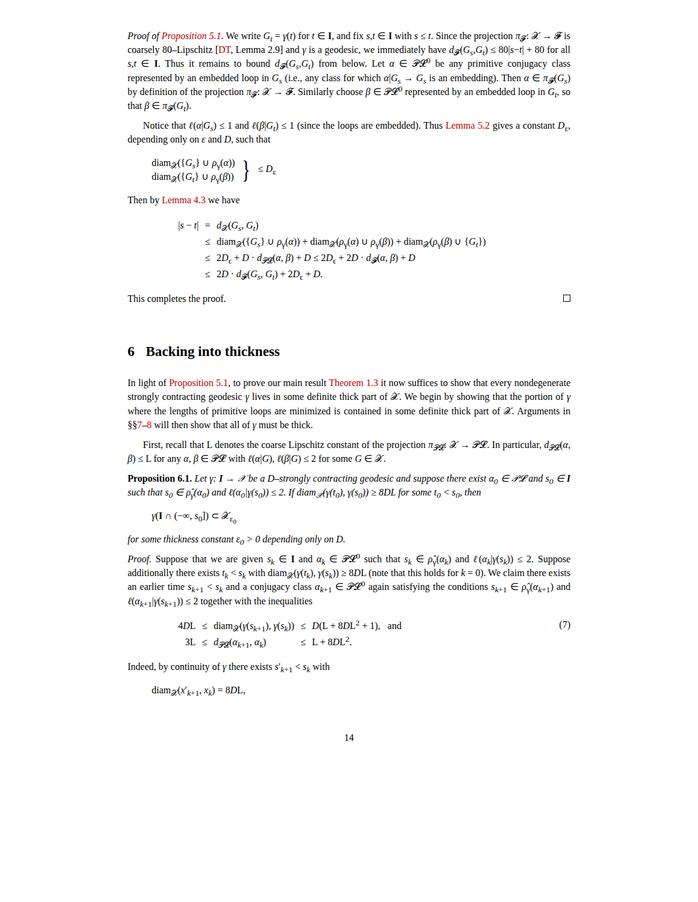Proof of Proposition 5.1. We write Gt = γ(t) for t ∈ I, and fix s,t ∈ I with s ≤ t. Since the projection π𝓕: 𝒳 → 𝓕 is coarsely 80–Lipschitz [DT, Lemma 2.9] and γ is a geodesic, we immediately have d𝓕(Gs,Gt) ≤ 80|s−t| + 80 for all s,t ∈ I. Thus it remains to bound d𝓕(Gs,Gt) from below. Let α ∈ 𝒫𝓛0 be any primitive conjugacy class represented by an embedded loop in Gs (i.e., any class for which α|Gs → Gs is an embedding). Then α ∈ π𝓕(Gs) by definition of the projection π𝓕: 𝒳 → 𝓕. Similarly choose β ∈ 𝒫𝓛0 represented by an embedded loop in Gt, so that β ∈ π𝓕(Gt).
Notice that ℓ(α|Gs) ≤ 1 and ℓ(β|Gt) ≤ 1 (since the loops are embedded). Thus Lemma 5.2 gives a constant Dε, depending only on ε and D, such that
diam𝒳({Gs} ∪ ργ(α))
diam𝒳({Gt} ∪ ργ(β))
} ≤ Dε
Then by Lemma 4.3 we have
| / s − t / | = | d 𝒳 ( G s , G t ) |
| | ≤ | diam 𝒳 ({ G s } ∪ ρ γ ( α )) + diam 𝒳 ( ρ γ ( α ) ∪ ρ γ ( β )) + diam 𝒳 ( ρ γ ( β ) ∪ { G t }) |
| | ≤ | 2 D ε + D · d 𝒫𝓛 ( α , β ) + D ≤ 2 D ε + 2 D · d 𝓕 ( α , β ) + D |
| | ≤ | 2 D · d 𝓕 ( G s , G t ) + 2 D ε + D . |
This completes the proof.
6 Backing into thickness
In light of Proposition 5.1, to prove our main result Theorem 1.3 it now suffices to show that every nondegenerate strongly contracting geodesic γ lives in some definite thick part of 𝒳. We begin by showing that the portion of γ where the lengths of primitive loops are minimized is contained in some definite thick part of 𝒳. Arguments in §§7–8 will then show that all of γ must be thick.
First, recall that L denotes the coarse Lipschitz constant of the projection π𝒫𝓛: 𝒳 → 𝒫𝓛. In particular, d𝒫𝓛(α, β) ≤ L for any α, β ∈ 𝒫𝓛 with ℓ(α|G), ℓ(β|G) ≤ 2 for some G ∈ 𝒳.
Proposition 6.1. Let γ: I → 𝒳 be a D–strongly contracting geodesic and suppose there exist α0 ∈ 𝒫𝓛 and s0 ∈ I such that s0 ∈ ρ̂γ(α0) and ℓ(α0|γ(s0)) ≤ 2. If diam𝒳(γ(t0), γ(s0)) ≥ 8DL for some t0 < s0, then
γ(I ∩ (−∞, s0]) ⊂ 𝒳ε0
for some thickness constant ε0 > 0 depending only on D.
Proof. Suppose that we are given sk ∈ I and αk ∈ 𝒫𝓛0 such that sk ∈ ρ̂γ(αk) and ℓ(αk|γ(sk)) ≤ 2. Suppose additionally there exists tk < sk with diam𝒳(γ(tk), γ(sk)) ≥ 8DL (note that this holds for k = 0). We claim there exists an earlier time sk+1 < sk and a conjugacy class αk+1 ∈ 𝒫𝓛0 again satisfying the conditions sk+1 ∈ ρ̂γ(αk+1) and ℓ(αk+1|γ(sk+1)) ≤ 2 together with the inequalities
| 4 D L | ≤ | diam 𝒳 ( γ ( s k +1 ), γ ( s k )) | ≤ | D (L + 8 D L 2 + 1), and |
| 3L | ≤ | d 𝒫𝓛 ( α k +1 , α k ) | ≤ | L + 8 D L 2 . |
(7)
Indeed, by continuity of γ there exists s′k+1 < sk with
diam𝒳(x′k+1, xk) = 8DL,
14